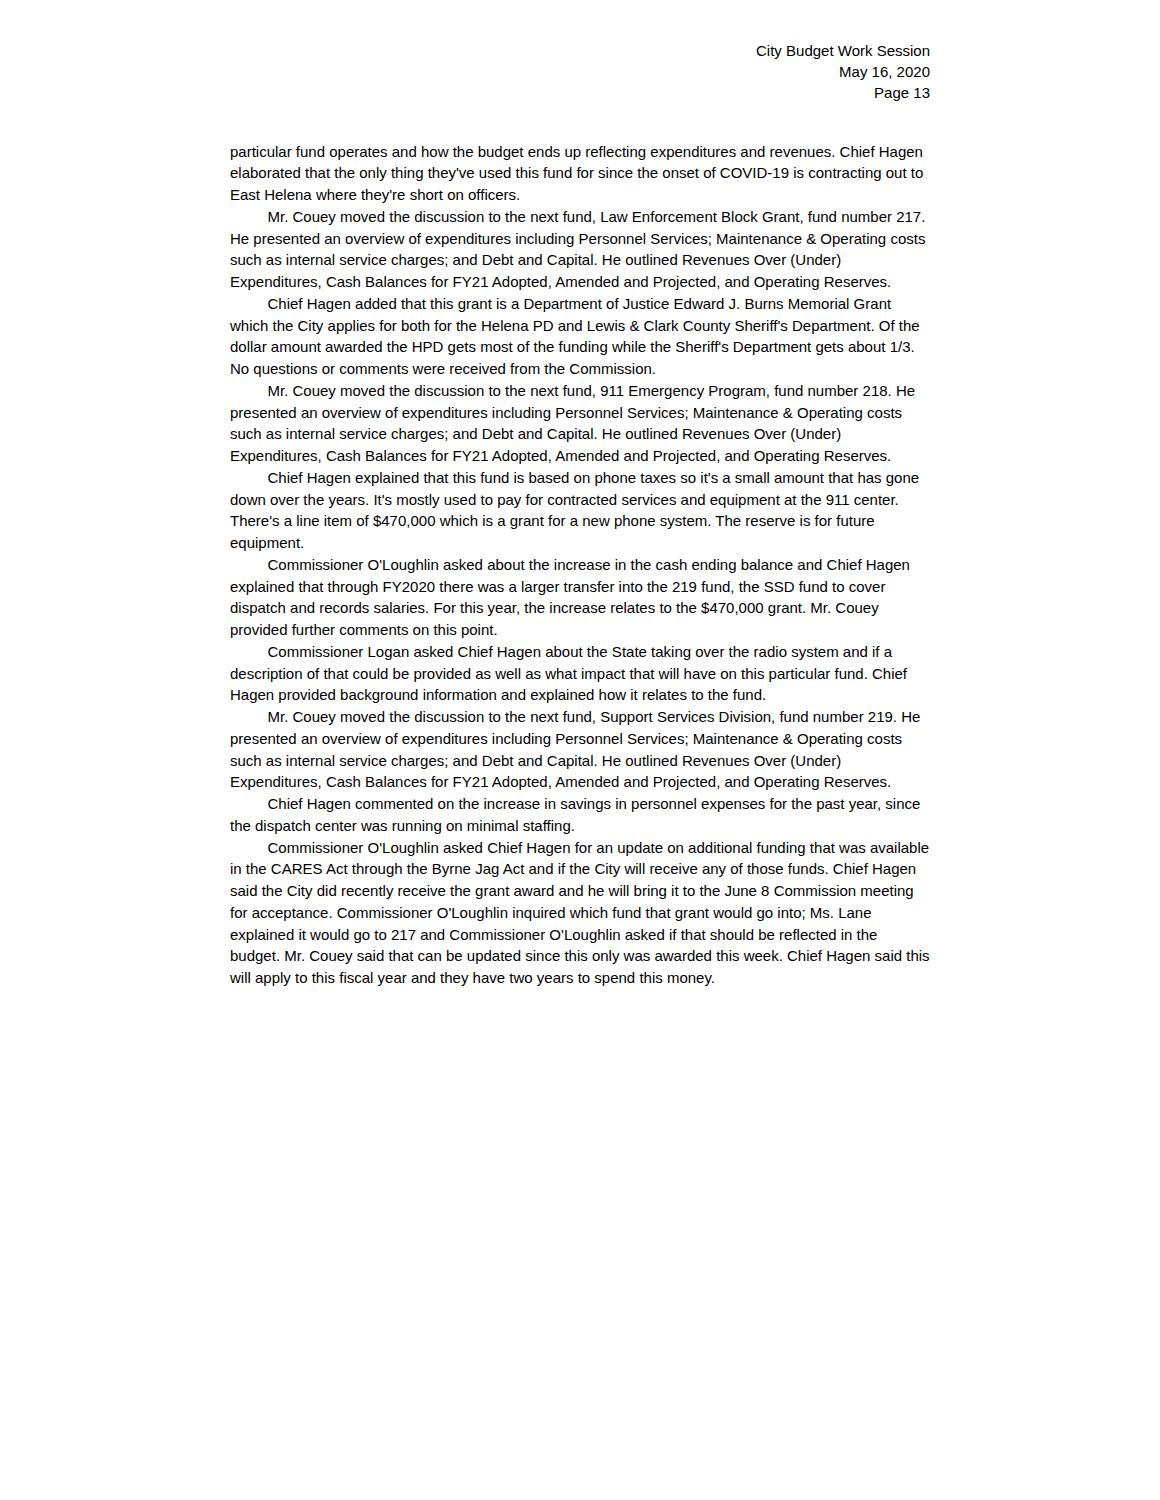City Budget Work Session
May 16, 2020
Page 13
particular fund operates and how the budget ends up reflecting expenditures and revenues. Chief Hagen elaborated that the only thing they've used this fund for since the onset of COVID-19 is contracting out to East Helena where they're short on officers.
Mr. Couey moved the discussion to the next fund, Law Enforcement Block Grant, fund number 217. He presented an overview of expenditures including Personnel Services; Maintenance & Operating costs such as internal service charges; and Debt and Capital. He outlined Revenues Over (Under) Expenditures, Cash Balances for FY21 Adopted, Amended and Projected, and Operating Reserves.
Chief Hagen added that this grant is a Department of Justice Edward J. Burns Memorial Grant which the City applies for both for the Helena PD and Lewis & Clark County Sheriff's Department. Of the dollar amount awarded the HPD gets most of the funding while the Sheriff's Department gets about 1/3. No questions or comments were received from the Commission.
Mr. Couey moved the discussion to the next fund, 911 Emergency Program, fund number 218. He presented an overview of expenditures including Personnel Services; Maintenance & Operating costs such as internal service charges; and Debt and Capital. He outlined Revenues Over (Under) Expenditures, Cash Balances for FY21 Adopted, Amended and Projected, and Operating Reserves.
Chief Hagen explained that this fund is based on phone taxes so it's a small amount that has gone down over the years. It's mostly used to pay for contracted services and equipment at the 911 center. There's a line item of $470,000 which is a grant for a new phone system. The reserve is for future equipment.
Commissioner O'Loughlin asked about the increase in the cash ending balance and Chief Hagen explained that through FY2020 there was a larger transfer into the 219 fund, the SSD fund to cover dispatch and records salaries. For this year, the increase relates to the $470,000 grant. Mr. Couey provided further comments on this point.
Commissioner Logan asked Chief Hagen about the State taking over the radio system and if a description of that could be provided as well as what impact that will have on this particular fund. Chief Hagen provided background information and explained how it relates to the fund.
Mr. Couey moved the discussion to the next fund, Support Services Division, fund number 219. He presented an overview of expenditures including Personnel Services; Maintenance & Operating costs such as internal service charges; and Debt and Capital. He outlined Revenues Over (Under) Expenditures, Cash Balances for FY21 Adopted, Amended and Projected, and Operating Reserves.
Chief Hagen commented on the increase in savings in personnel expenses for the past year, since the dispatch center was running on minimal staffing.
Commissioner O'Loughlin asked Chief Hagen for an update on additional funding that was available in the CARES Act through the Byrne Jag Act and if the City will receive any of those funds. Chief Hagen said the City did recently receive the grant award and he will bring it to the June 8 Commission meeting for acceptance. Commissioner O'Loughlin inquired which fund that grant would go into; Ms. Lane explained it would go to 217 and Commissioner O'Loughlin asked if that should be reflected in the budget. Mr. Couey said that can be updated since this only was awarded this week. Chief Hagen said this will apply to this fiscal year and they have two years to spend this money.